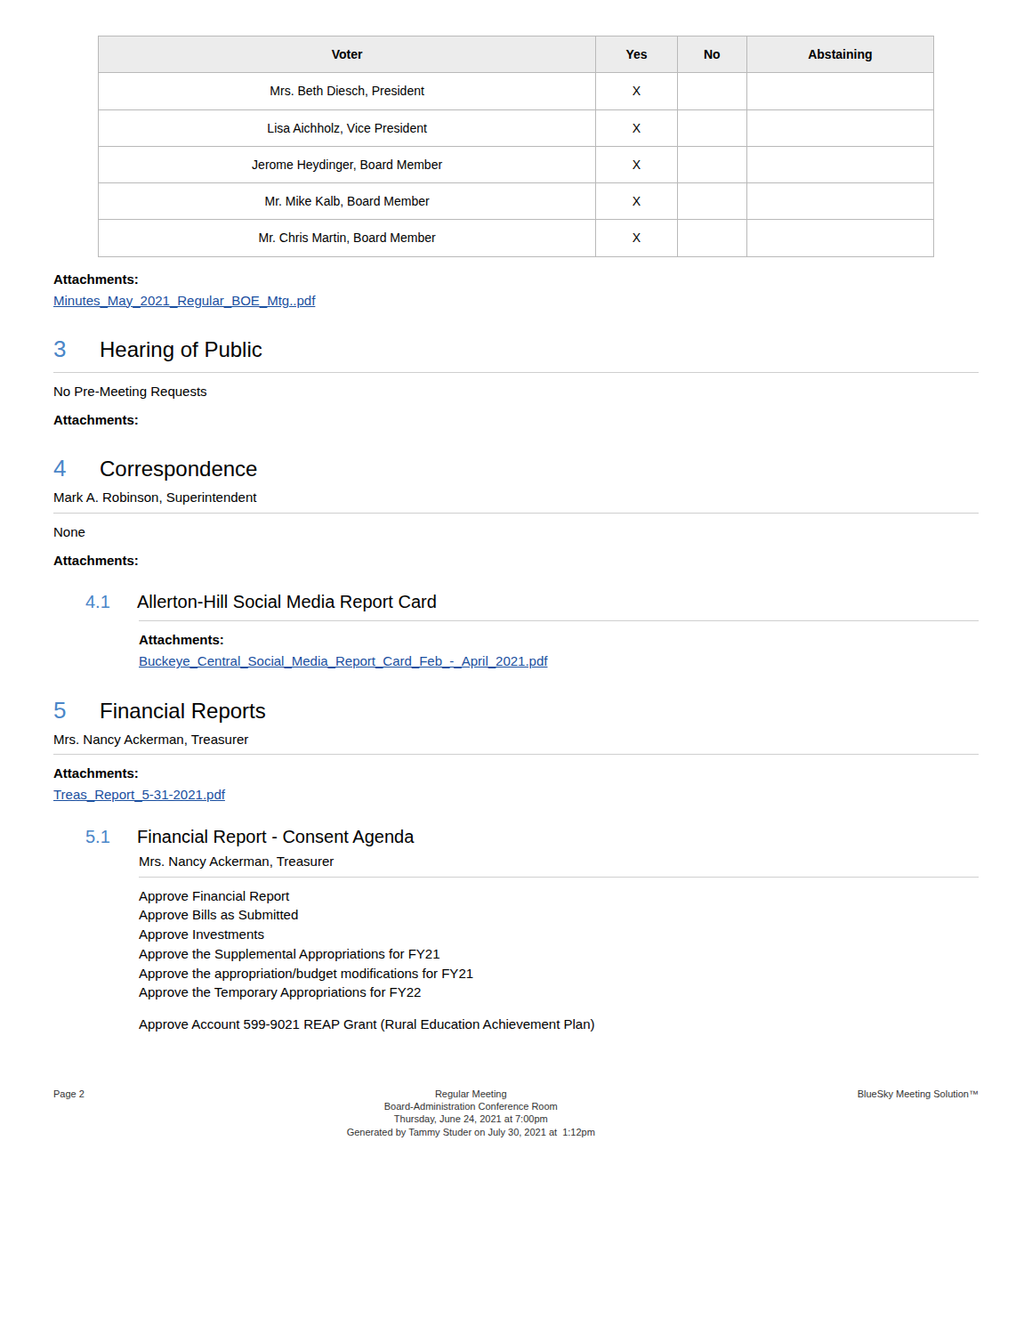| Voter | Yes | No | Abstaining |
| --- | --- | --- | --- |
| Mrs. Beth Diesch, President | X | | |
| Lisa Aichholz, Vice President | X | | |
| Jerome Heydinger, Board Member | X | | |
| Mr. Mike Kalb, Board Member | X | | |
| Mr. Chris Martin, Board Member | X | | |
Attachments:
Minutes_May_2021_Regular_BOE_Mtg..pdf
3
Hearing of Public
No Pre-Meeting Requests
Attachments:
4
Correspondence
Mark A. Robinson, Superintendent
None
Attachments:
4.1
Allerton-Hill Social Media Report Card
Attachments:
Buckeye_Central_Social_Media_Report_Card_Feb_-_April_2021.pdf
5
Financial Reports
Mrs. Nancy Ackerman, Treasurer
Attachments:
Treas_Report_5-31-2021.pdf
5.1
Financial Report - Consent Agenda
Mrs. Nancy Ackerman, Treasurer
Approve Financial Report
Approve Bills as Submitted
Approve Investments
Approve the Supplemental Appropriations for FY21
Approve the appropriation/budget modifications for FY21
Approve the Temporary Appropriations for FY22
Approve Account 599-9021 REAP Grant (Rural Education Achievement Plan)
Page 2
Regular Meeting
Board-Administration Conference Room
Thursday, June 24, 2021 at 7:00pm
Generated by Tammy Studer on July 30, 2021 at 1:12pm
BlueSky Meeting Solution™